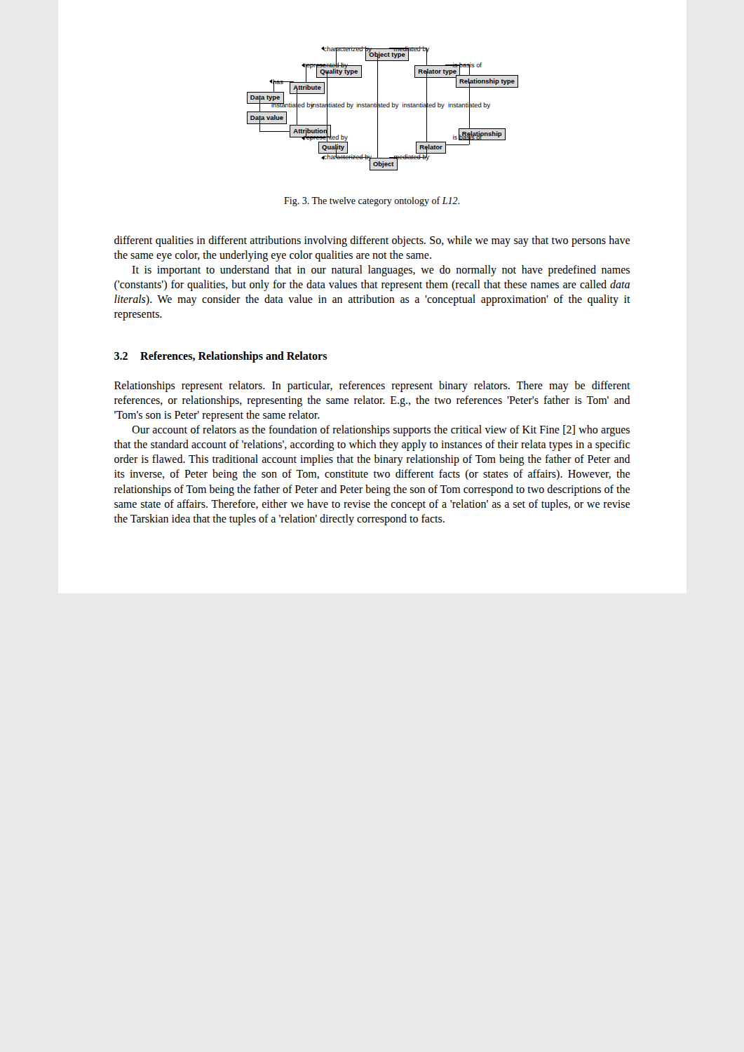Object type
Quality type
Relator type
Relationship type
Attribute
Data type
Data value
Attribution
Quality
Relator
Relationship
Object
characterized by
mediated by
represented by
is basis of
has
instantiated by
instantiated by
instantiated by
instantiated by
instantiated by
represented by
is basis of
characterized by
mediated by
Fig. 3. The twelve category ontology of L12.
different qualities in different attributions involving different objects. So, while we may say that two persons have the same eye color, the underlying eye color qualities are not the same.
It is important to understand that in our natural languages, we do normally not have predefined names ('constants') for qualities, but only for the data values that represent them (recall that these names are called data literals). We may consider the data value in an attribution as a 'conceptual approximation' of the quality it represents.
3.2 References, Relationships and Relators
Relationships represent relators. In particular, references represent binary relators. There may be different references, or relationships, representing the same relator. E.g., the two references 'Peter's father is Tom' and 'Tom's son is Peter' represent the same relator.
Our account of relators as the foundation of relationships supports the critical view of Kit Fine [2] who argues that the standard account of 'relations', according to which they apply to instances of their relata types in a specific order is flawed. This traditional account implies that the binary relationship of Tom being the father of Peter and its inverse, of Peter being the son of Tom, constitute two different facts (or states of affairs). However, the relationships of Tom being the father of Peter and Peter being the son of Tom correspond to two descriptions of the same state of affairs. Therefore, either we have to revise the concept of a 'relation' as a set of tuples, or we revise the Tarskian idea that the tuples of a 'relation' directly correspond to facts.